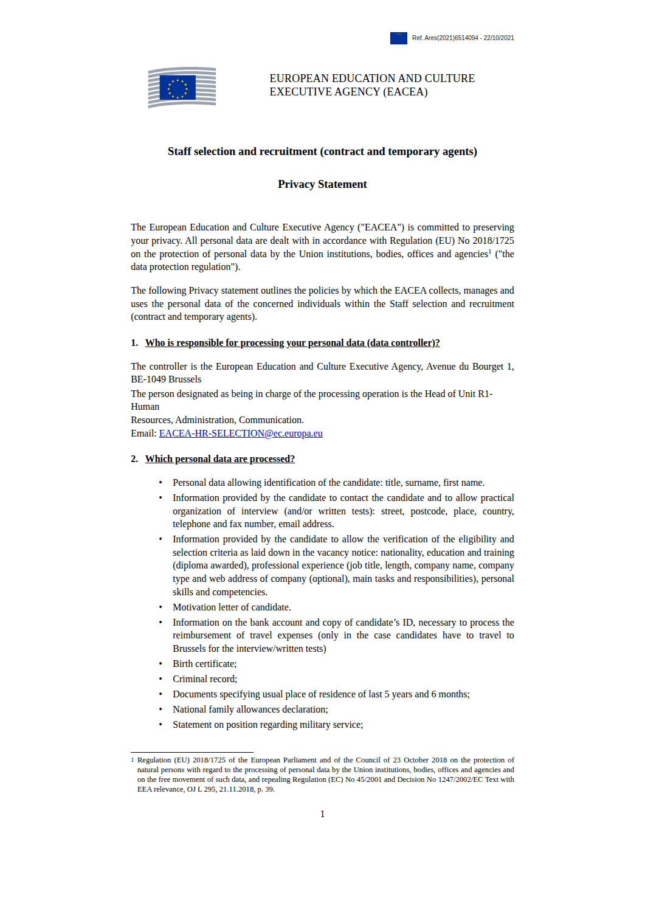Ref. Ares(2021)6514094 - 22/10/2021
EUROPEAN EDUCATION AND CULTURE
EXECUTIVE AGENCY (EACEA)
Staff selection and recruitment (contract and temporary agents)
Privacy Statement
The European Education and Culture Executive Agency ("EACEA") is committed to preserving your privacy. All personal data are dealt with in accordance with Regulation (EU) No 2018/1725 on the protection of personal data by the Union institutions, bodies, offices and agencies1 ("the data protection regulation").
The following Privacy statement outlines the policies by which the EACEA collects, manages and uses the personal data of the concerned individuals within the Staff selection and recruitment (contract and temporary agents).
1. Who is responsible for processing your personal data (data controller)?
The controller is the European Education and Culture Executive Agency, Avenue du Bourget 1, BE-1049 Brussels
The person designated as being in charge of the processing operation is the Head of Unit R1- Human
Resources, Administration, Communication.
Email: EACEA-HR-SELECTION@ec.europa.eu
2. Which personal data are processed?
Personal data allowing identification of the candidate: title, surname, first name.
Information provided by the candidate to contact the candidate and to allow practical organization of interview (and/or written tests): street, postcode, place, country, telephone and fax number, email address.
Information provided by the candidate to allow the verification of the eligibility and selection criteria as laid down in the vacancy notice: nationality, education and training (diploma awarded), professional experience (job title, length, company name, company type and web address of company (optional), main tasks and responsibilities), personal skills and competencies.
Motivation letter of candidate.
Information on the bank account and copy of candidate’s ID, necessary to process the reimbursement of travel expenses (only in the case candidates have to travel to Brussels for the interview/written tests)
Birth certificate;
Criminal record;
Documents specifying usual place of residence of last 5 years and 6 months;
National family allowances declaration;
Statement on position regarding military service;
1 Regulation (EU) 2018/1725 of the European Parliament and of the Council of 23 October 2018 on the protection of natural persons with regard to the processing of personal data by the Union institutions, bodies, offices and agencies and on the free movement of such data, and repealing Regulation (EC) No 45/2001 and Decision No 1247/2002/EC Text with EEA relevance, OJ L 295, 21.11.2018, p. 39.
1